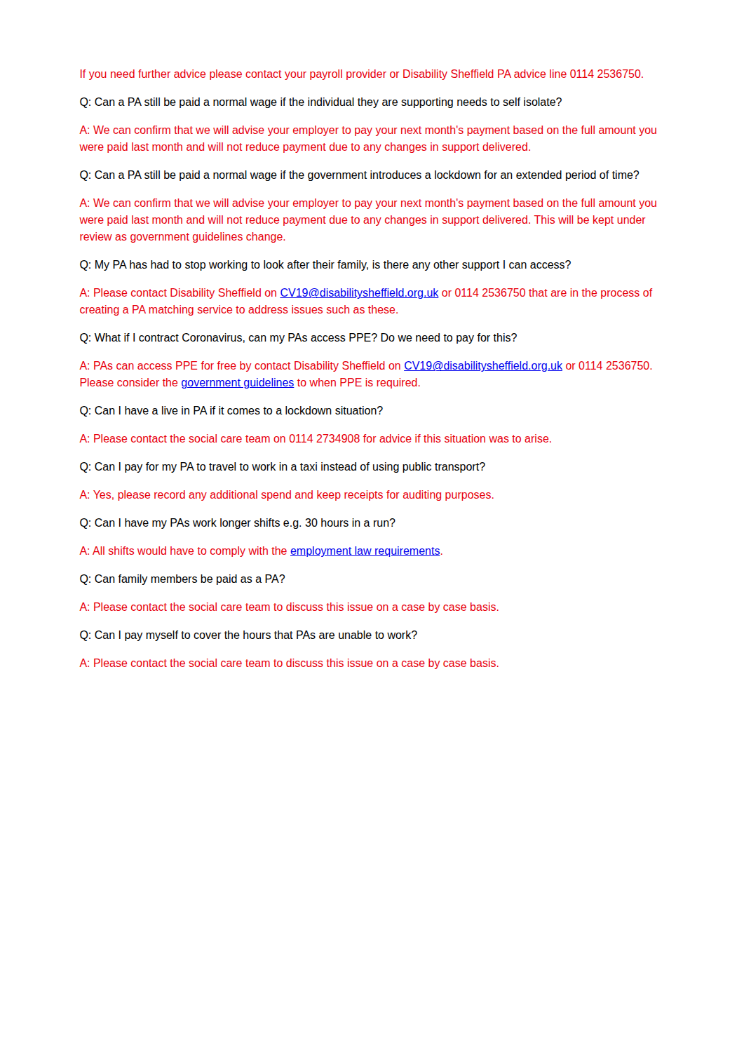If you need further advice please contact your payroll provider or Disability Sheffield PA advice line 0114 2536750.
Q: Can a PA still be paid a normal wage if the individual they are supporting needs to self isolate?
A: We can confirm that we will advise your employer to pay your next month's payment based on the full amount you were paid last month and will not reduce payment due to any changes in support delivered.
Q: Can a PA still be paid a normal wage if the government introduces a lockdown for an extended period of time?
A: We can confirm that we will advise your employer to pay your next month's payment based on the full amount you were paid last month and will not reduce payment due to any changes in support delivered. This will be kept under review as government guidelines change.
Q: My PA has had to stop working to look after their family, is there any other support I can access?
A: Please contact Disability Sheffield on CV19@disabilitysheffield.org.uk or 0114 2536750 that are in the process of creating a PA matching service to address issues such as these.
Q: What if I contract Coronavirus, can my PAs access PPE? Do we need to pay for this?
A: PAs can access PPE for free by contact Disability Sheffield on CV19@disabilitysheffield.org.uk or 0114 2536750. Please consider the government guidelines to when PPE is required.
Q: Can I have a live in PA if it comes to a lockdown situation?
A: Please contact the social care team on 0114 2734908 for advice if this situation was to arise.
Q: Can I pay for my PA to travel to work in a taxi instead of using public transport?
A: Yes, please record any additional spend and keep receipts for auditing purposes.
Q: Can I have my PAs work longer shifts e.g. 30 hours in a run?
A: All shifts would have to comply with the employment law requirements.
Q: Can family members be paid as a PA?
A: Please contact the social care team to discuss this issue on a case by case basis.
Q: Can I pay myself to cover the hours that PAs are unable to work?
A: Please contact the social care team to discuss this issue on a case by case basis.